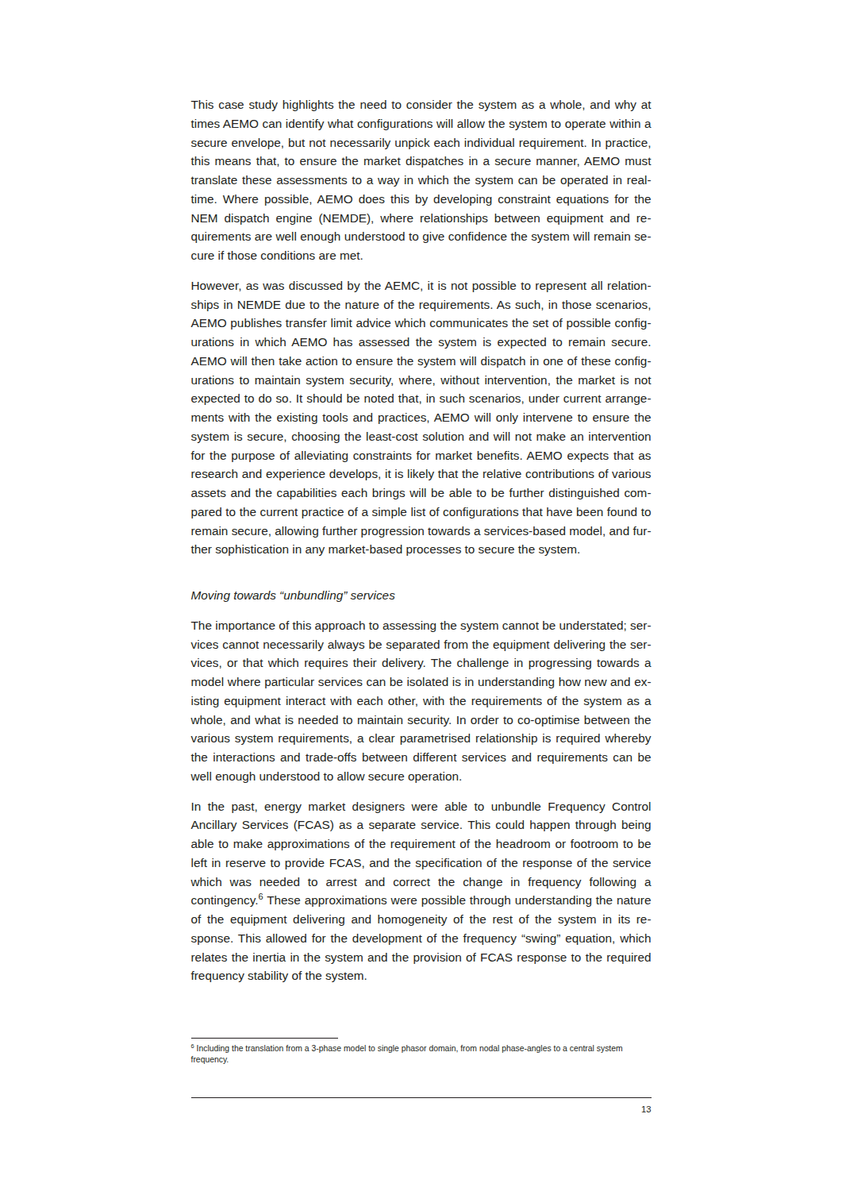This case study highlights the need to consider the system as a whole, and why at times AEMO can identify what configurations will allow the system to operate within a secure envelope, but not necessarily unpick each individual requirement. In practice, this means that, to ensure the market dispatches in a secure manner, AEMO must translate these assessments to a way in which the system can be operated in real-time. Where possible, AEMO does this by developing constraint equations for the NEM dispatch engine (NEMDE), where relationships between equipment and requirements are well enough understood to give confidence the system will remain secure if those conditions are met.
However, as was discussed by the AEMC, it is not possible to represent all relationships in NEMDE due to the nature of the requirements. As such, in those scenarios, AEMO publishes transfer limit advice which communicates the set of possible configurations in which AEMO has assessed the system is expected to remain secure. AEMO will then take action to ensure the system will dispatch in one of these configurations to maintain system security, where, without intervention, the market is not expected to do so. It should be noted that, in such scenarios, under current arrangements with the existing tools and practices, AEMO will only intervene to ensure the system is secure, choosing the least-cost solution and will not make an intervention for the purpose of alleviating constraints for market benefits. AEMO expects that as research and experience develops, it is likely that the relative contributions of various assets and the capabilities each brings will be able to be further distinguished compared to the current practice of a simple list of configurations that have been found to remain secure, allowing further progression towards a services-based model, and further sophistication in any market-based processes to secure the system.
Moving towards “unbundling” services
The importance of this approach to assessing the system cannot be understated; services cannot necessarily always be separated from the equipment delivering the services, or that which requires their delivery. The challenge in progressing towards a model where particular services can be isolated is in understanding how new and existing equipment interact with each other, with the requirements of the system as a whole, and what is needed to maintain security. In order to co-optimise between the various system requirements, a clear parametrised relationship is required whereby the interactions and trade-offs between different services and requirements can be well enough understood to allow secure operation.
In the past, energy market designers were able to unbundle Frequency Control Ancillary Services (FCAS) as a separate service. This could happen through being able to make approximations of the requirement of the headroom or footroom to be left in reserve to provide FCAS, and the specification of the response of the service which was needed to arrest and correct the change in frequency following a contingency.6 These approximations were possible through understanding the nature of the equipment delivering and homogeneity of the rest of the system in its response. This allowed for the development of the frequency “swing” equation, which relates the inertia in the system and the provision of FCAS response to the required frequency stability of the system.
6 Including the translation from a 3-phase model to single phasor domain, from nodal phase-angles to a central system frequency.
13